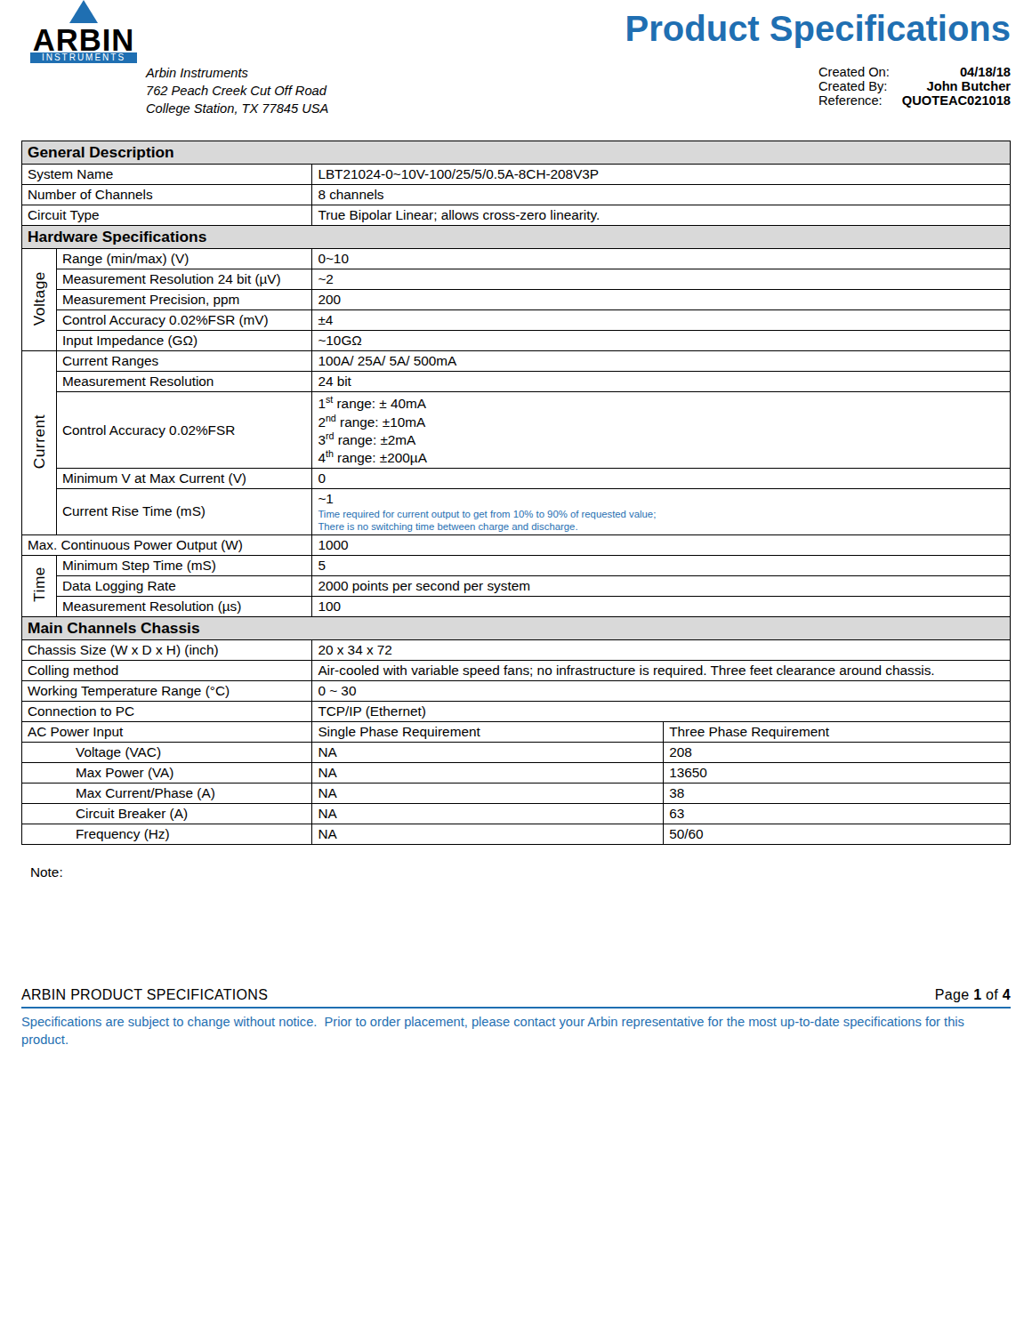ARBIN
INSTRUMENTS
Product Specifications
Arbin Instruments
762 Peach Creek Cut Off Road
College Station, TX 77845 USA
| Created On: | 04/18/18 |
| Created By: | John Butcher |
| Reference: | QUOTEAC021018 |
| General Description |
| System Name | LBT21024-0~10V-100/25/5/0.5A-8CH-208V3P |
| Number of Channels | 8 channels |
| Circuit Type | True Bipolar Linear; allows cross-zero linearity. |
| Hardware Specifications |
| Voltage | Range (min/max) (V) | 0~10 |
| Measurement Resolution 24 bit (µV) | ~2 |
| Measurement Precision, ppm | 200 |
| Control Accuracy 0.02%FSR (mV) | ±4 |
| Input Impedance (GΩ) | ~10GΩ |
| Current | Current Ranges | 100A/ 25A/ 5A/ 500mA |
| Measurement Resolution | 24 bit |
| Control Accuracy 0.02%FSR | 1 st range: ± 40mA 2 nd range: ±10mA 3 rd range: ±2mA 4 th range: ±200µA |
| Minimum V at Max Current (V) | 0 |
| Current Rise Time (mS) | ~1 Time required for current output to get from 10% to 90% of requested value; There is no switching time between charge and discharge. |
| Max. Continuous Power Output (W) | 1000 |
| Time | Minimum Step Time (mS) | 5 |
| Data Logging Rate | 2000 points per second per system |
| Measurement Resolution (µs) | 100 |
| Main Channels Chassis |
| Chassis Size (W x D x H) (inch) | 20 x 34 x 72 |
| Colling method | Air-cooled with variable speed fans; no infrastructure is required. Three feet clearance around chassis. |
| Working Temperature Range (°C) | 0 ~ 30 |
| Connection to PC | TCP/IP (Ethernet) |
| AC Power Input | Single Phase Requirement | Three Phase Requirement |
| Voltage (VAC) | NA | 208 |
| Max Power (VA) | NA | 13650 |
| Max Current/Phase (A) | NA | 38 |
| Circuit Breaker (A) | NA | 63 |
| Frequency (Hz) | NA | 50/60 |
Note:
ARBIN PRODUCT SPECIFICATIONS Page 1 of 4
Specifications are subject to change without notice. Prior to order placement, please contact your Arbin representative for the most up-to-date specifications for this product.